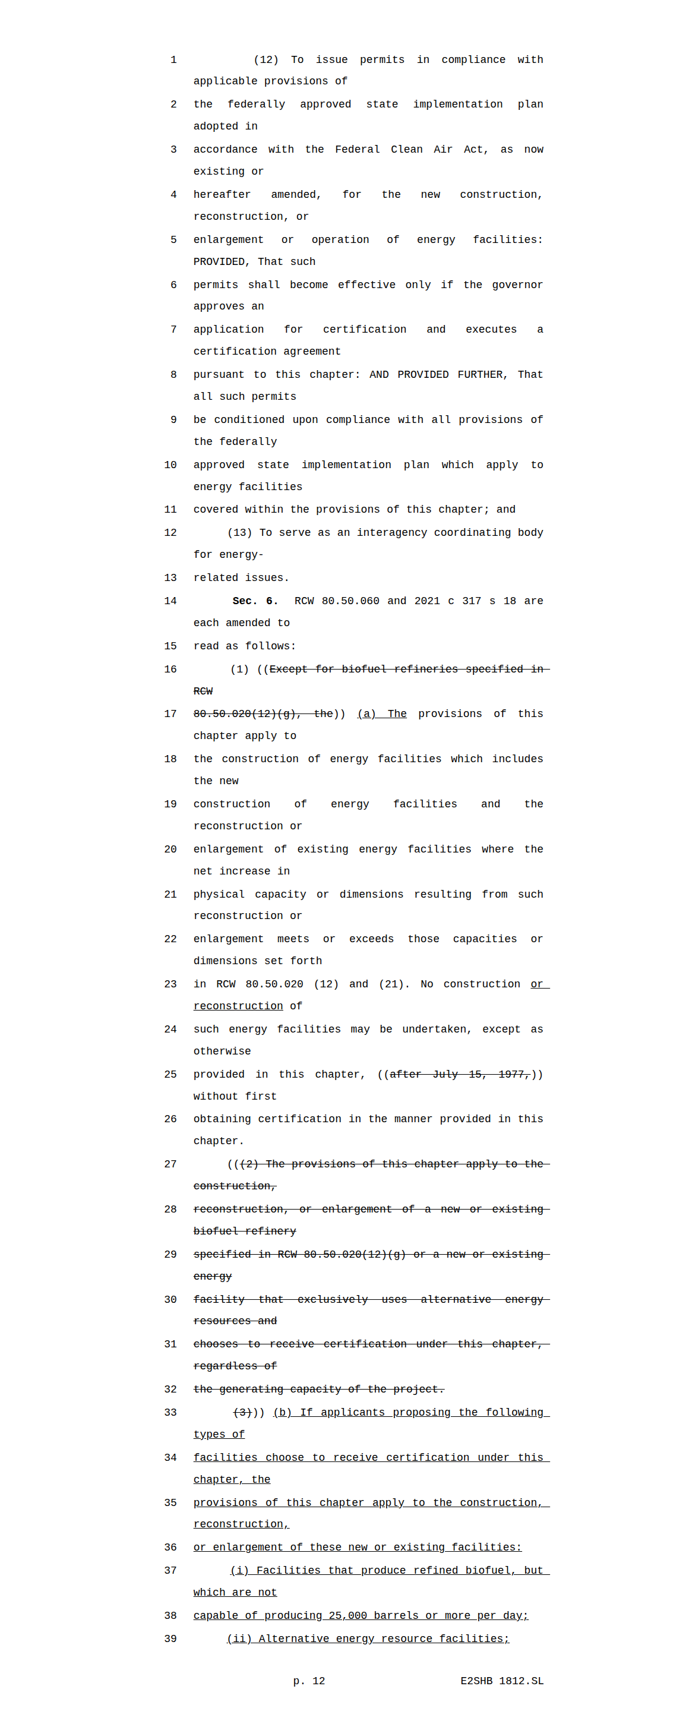| 1 | (12) To issue permits in compliance with applicable provisions of |
| 2 | the federally approved state implementation plan adopted in |
| 3 | accordance with the Federal Clean Air Act, as now existing or |
| 4 | hereafter amended, for the new construction, reconstruction, or |
| 5 | enlargement or operation of energy facilities: PROVIDED, That such |
| 6 | permits shall become effective only if the governor approves an |
| 7 | application for certification and executes a certification agreement |
| 8 | pursuant to this chapter: AND PROVIDED FURTHER, That all such permits |
| 9 | be conditioned upon compliance with all provisions of the federally |
| 10 | approved state implementation plan which apply to energy facilities |
| 11 | covered within the provisions of this chapter; and |
| 12 | (13) To serve as an interagency coordinating body for energy- |
| 13 | related issues. |
| 14 | Sec. 6. RCW 80.50.060 and 2021 c 317 s 18 are each amended to |
| 15 | read as follows: |
| 16 | (1) (( Except for biofuel refineries specified in RCW |
| 17 | 80.50.020(12)(g), the )) (a) The provisions of this chapter apply to |
| 18 | the construction of energy facilities which includes the new |
| 19 | construction of energy facilities and the reconstruction or |
| 20 | enlargement of existing energy facilities where the net increase in |
| 21 | physical capacity or dimensions resulting from such reconstruction or |
| 22 | enlargement meets or exceeds those capacities or dimensions set forth |
| 23 | in RCW 80.50.020 (12) and (21). No construction or reconstruction of |
| 24 | such energy facilities may be undertaken, except as otherwise |
| 25 | provided in this chapter, (( after July 15, 1977, )) without first |
| 26 | obtaining certification in the manner provided in this chapter. |
| 27 | (( (2) The provisions of this chapter apply to the construction, |
| 28 | reconstruction, or enlargement of a new or existing biofuel refinery |
| 29 | specified in RCW 80.50.020(12)(g) or a new or existing energy |
| 30 | facility that exclusively uses alternative energy resources and |
| 31 | chooses to receive certification under this chapter, regardless of |
| 32 | the generating capacity of the project. |
| 33 | (3) )) (b) If applicants proposing the following types of |
| 34 | facilities choose to receive certification under this chapter, the |
| 35 | provisions of this chapter apply to the construction, reconstruction, |
| 36 | or enlargement of these new or existing facilities: |
| 37 | (i) Facilities that produce refined biofuel, but which are not |
| 38 | capable of producing 25,000 barrels or more per day; |
| 39 | (ii) Alternative energy resource facilities; |
p. 12 E2SHB 1812.SL